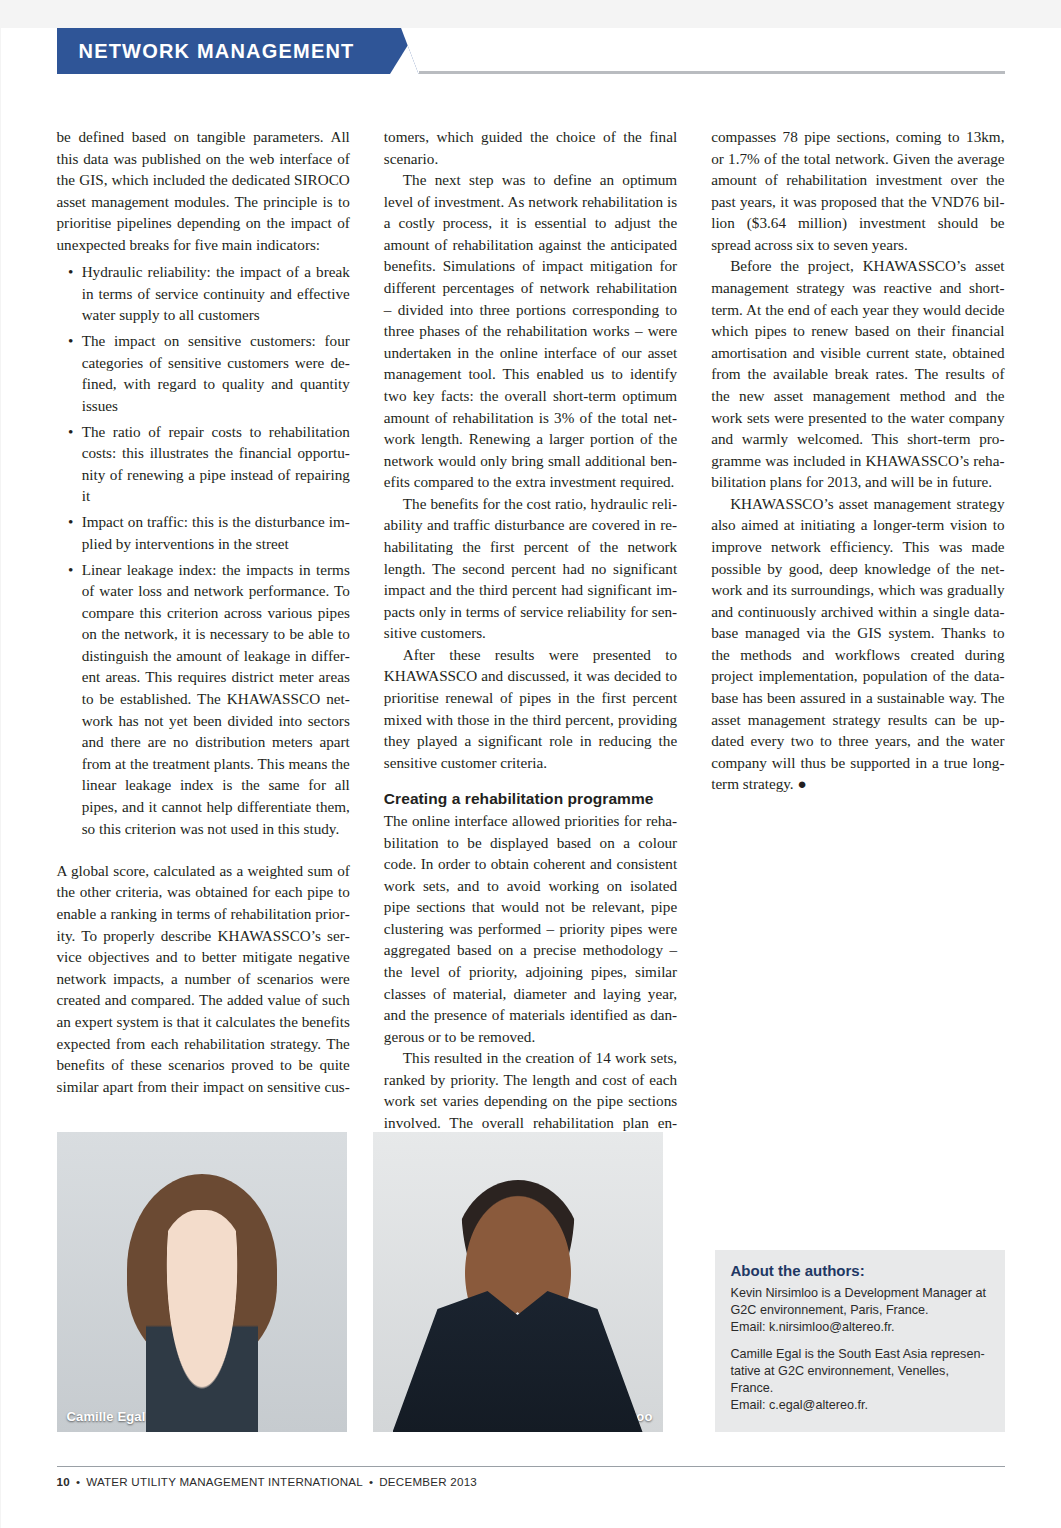Network Management
be defined based on tangible parameters. All this data was published on the web interface of the GIS, which included the dedicated SIROCO asset management modules. The principle is to prioritise pipelines depending on the impact of unexpected breaks for five main indicators:
Hydraulic reliability: the impact of a break in terms of service continuity and effective water supply to all customers
The impact on sensitive customers: four categories of sensitive customers were defined, with regard to quality and quantity issues
The ratio of repair costs to rehabilitation costs: this illustrates the financial opportunity of renewing a pipe instead of repairing it
Impact on traffic: this is the disturbance implied by interventions in the street
Linear leakage index: the impacts in terms of water loss and network performance. To compare this criterion across various pipes on the network, it is necessary to be able to distinguish the amount of leakage in different areas. This requires district meter areas to be established. The KHAWASSCO network has not yet been divided into sectors and there are no distribution meters apart from at the treatment plants. This means the linear leakage index is the same for all pipes, and it cannot help differentiate them, so this criterion was not used in this study.
A global score, calculated as a weighted sum of the other criteria, was obtained for each pipe to enable a ranking in terms of rehabilitation priority. To properly describe KHAWASSCO’s service objectives and to better mitigate negative network impacts, a number of scenarios were created and compared. The added value of such an expert system is that it calculates the benefits expected from each rehabilitation strategy. The benefits of these scenarios proved to be quite similar apart from their impact on sensitive customers, which guided the choice of the final scenario.
The next step was to define an optimum level of investment. As network rehabilitation is a costly process, it is essential to adjust the amount of rehabilitation against the anticipated benefits. Simulations of impact mitigation for different percentages of network rehabilitation – divided into three portions corresponding to three phases of the rehabilitation works – were undertaken in the online interface of our asset management tool. This enabled us to identify two key facts: the overall short-term optimum amount of rehabilitation is 3% of the total network length. Renewing a larger portion of the network would only bring small additional benefits compared to the extra investment required.
The benefits for the cost ratio, hydraulic reliability and traffic disturbance are covered in rehabilitating the first percent of the network length. The second percent had no significant impact and the third percent had significant impacts only in terms of service reliability for sensitive customers.
After these results were presented to KHAWASSCO and discussed, it was decided to prioritise renewal of pipes in the first percent mixed with those in the third percent, providing they played a significant role in reducing the sensitive customer criteria.
Creating a rehabilitation programme
The online interface allowed priorities for rehabilitation to be displayed based on a colour code. In order to obtain coherent and consistent work sets, and to avoid working on isolated pipe sections that would not be relevant, pipe clustering was performed – priority pipes were aggregated based on a precise methodology – the level of priority, adjoining pipes, similar classes of material, diameter and laying year, and the presence of materials identified as dangerous or to be removed.
This resulted in the creation of 14 work sets, ranked by priority. The length and cost of each work set varies depending on the pipe sections involved. The overall rehabilitation plan encompasses 78 pipe sections, coming to 13km, or 1.7% of the total network. Given the average amount of rehabilitation investment over the past years, it was proposed that the VND76 billion ($3.64 million) investment should be spread across six to seven years.
Before the project, KHAWASSCO’s asset management strategy was reactive and short-term. At the end of each year they would decide which pipes to renew based on their financial amortisation and visible current state, obtained from the available break rates. The results of the new asset management method and the work sets were presented to the water company and warmly welcomed. This short-term programme was included in KHAWASSCO’s rehabilitation plans for 2013, and will be in future.
KHAWASSCO’s asset management strategy also aimed at initiating a longer-term vision to improve network efficiency. This was made possible by good, deep knowledge of the network and its surroundings, which was gradually and continuously archived within a single database managed via the GIS system. Thanks to the methods and workflows created during project implementation, population of the database has been assured in a sustainable way. The asset management strategy results can be updated every two to three years, and the water company will thus be supported in a true long-term strategy. ●
Camille Egal
Kevin Nirsimloo
About the authors:
Kevin Nirsimloo is a Development Manager at G2C environnement, Paris, France.
Email: k.nirsimloo@altereo.fr.
Camille Egal is the South East Asia representative at G2C environnement, Venelles, France.
Email: c.egal@altereo.fr.
10•WATER UTILITY MANAGEMENT INTERNATIONAL•DECEMBER 2013